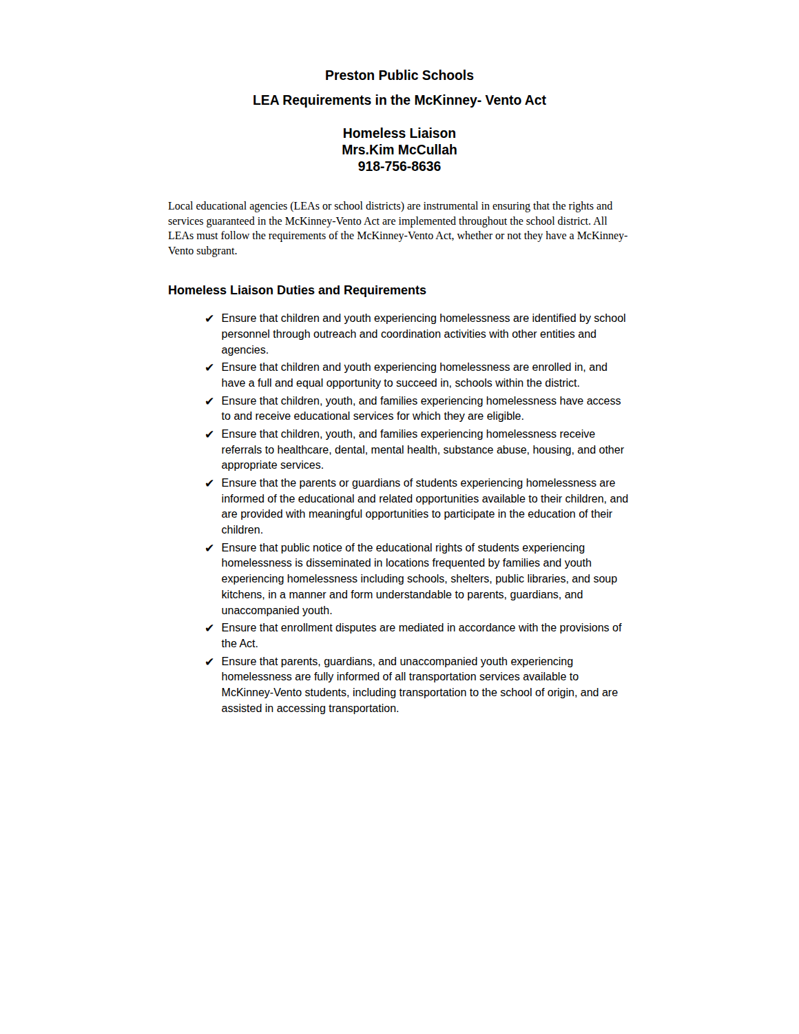Preston Public Schools
LEA Requirements in the McKinney- Vento Act
Homeless Liaison Mrs.Kim McCullah 918-756-8636
Local educational agencies (LEAs or school districts) are instrumental in ensuring that the rights and services guaranteed in the McKinney-Vento Act are implemented throughout the school district. All LEAs must follow the requirements of the McKinney-Vento Act, whether or not they have a McKinney-Vento subgrant.
Homeless Liaison Duties and Requirements
Ensure that children and youth experiencing homelessness are identified by school personnel through outreach and coordination activities with other entities and agencies.
Ensure that children and youth experiencing homelessness are enrolled in, and have a full and equal opportunity to succeed in, schools within the district.
Ensure that children, youth, and families experiencing homelessness have access to and receive educational services for which they are eligible.
Ensure that children, youth, and families experiencing homelessness receive referrals to healthcare, dental, mental health, substance abuse, housing, and other appropriate services.
Ensure that the parents or guardians of students experiencing homelessness are informed of the educational and related opportunities available to their children, and are provided with meaningful opportunities to participate in the education of their children.
Ensure that public notice of the educational rights of students experiencing homelessness is disseminated in locations frequented by families and youth experiencing homelessness including schools, shelters, public libraries, and soup kitchens, in a manner and form understandable to parents, guardians, and unaccompanied youth.
Ensure that enrollment disputes are mediated in accordance with the provisions of the Act.
Ensure that parents, guardians, and unaccompanied youth experiencing homelessness are fully informed of all transportation services available to McKinney-Vento students, including transportation to the school of origin, and are assisted in accessing transportation.